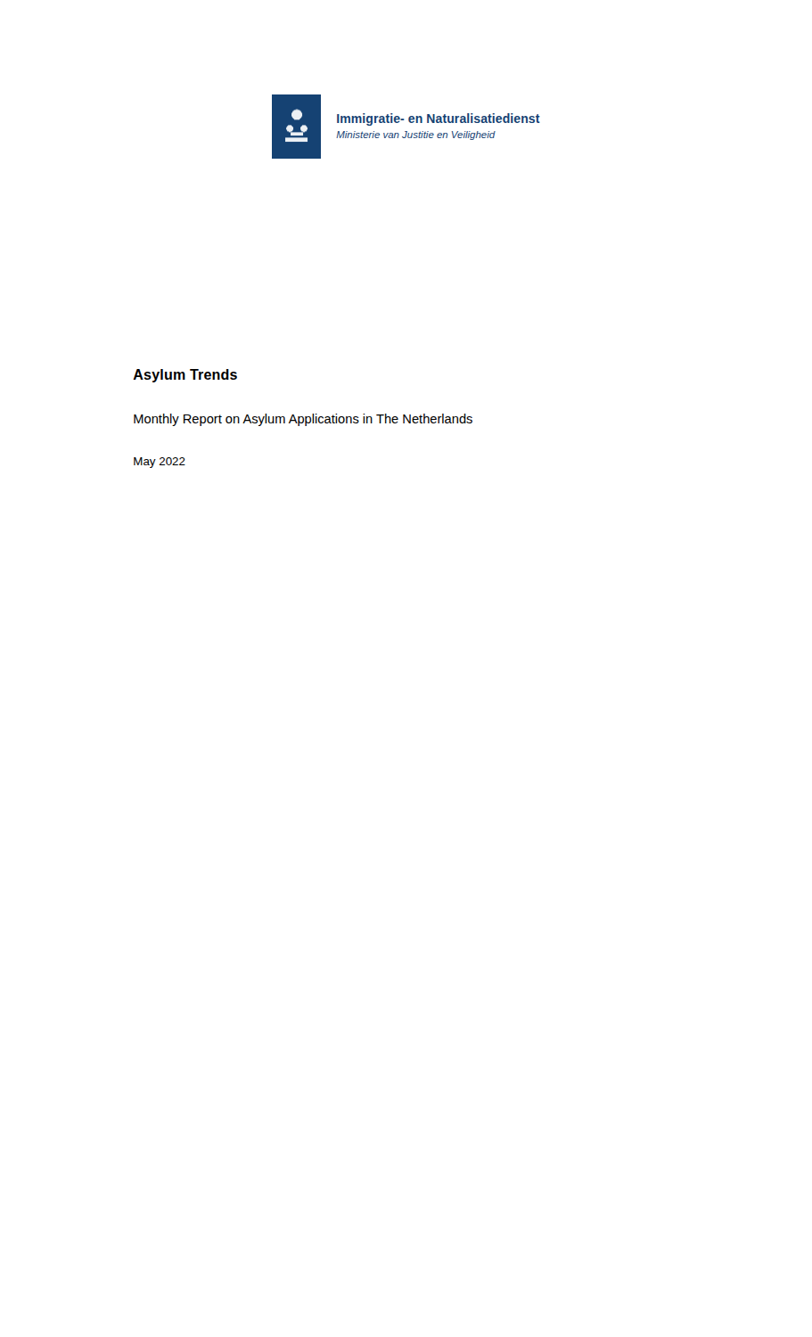Immigratie- en Naturalisatiedienst
Ministerie van Justitie en Veiligheid
Asylum Trends
Monthly Report on Asylum Applications in The Netherlands
May 2022